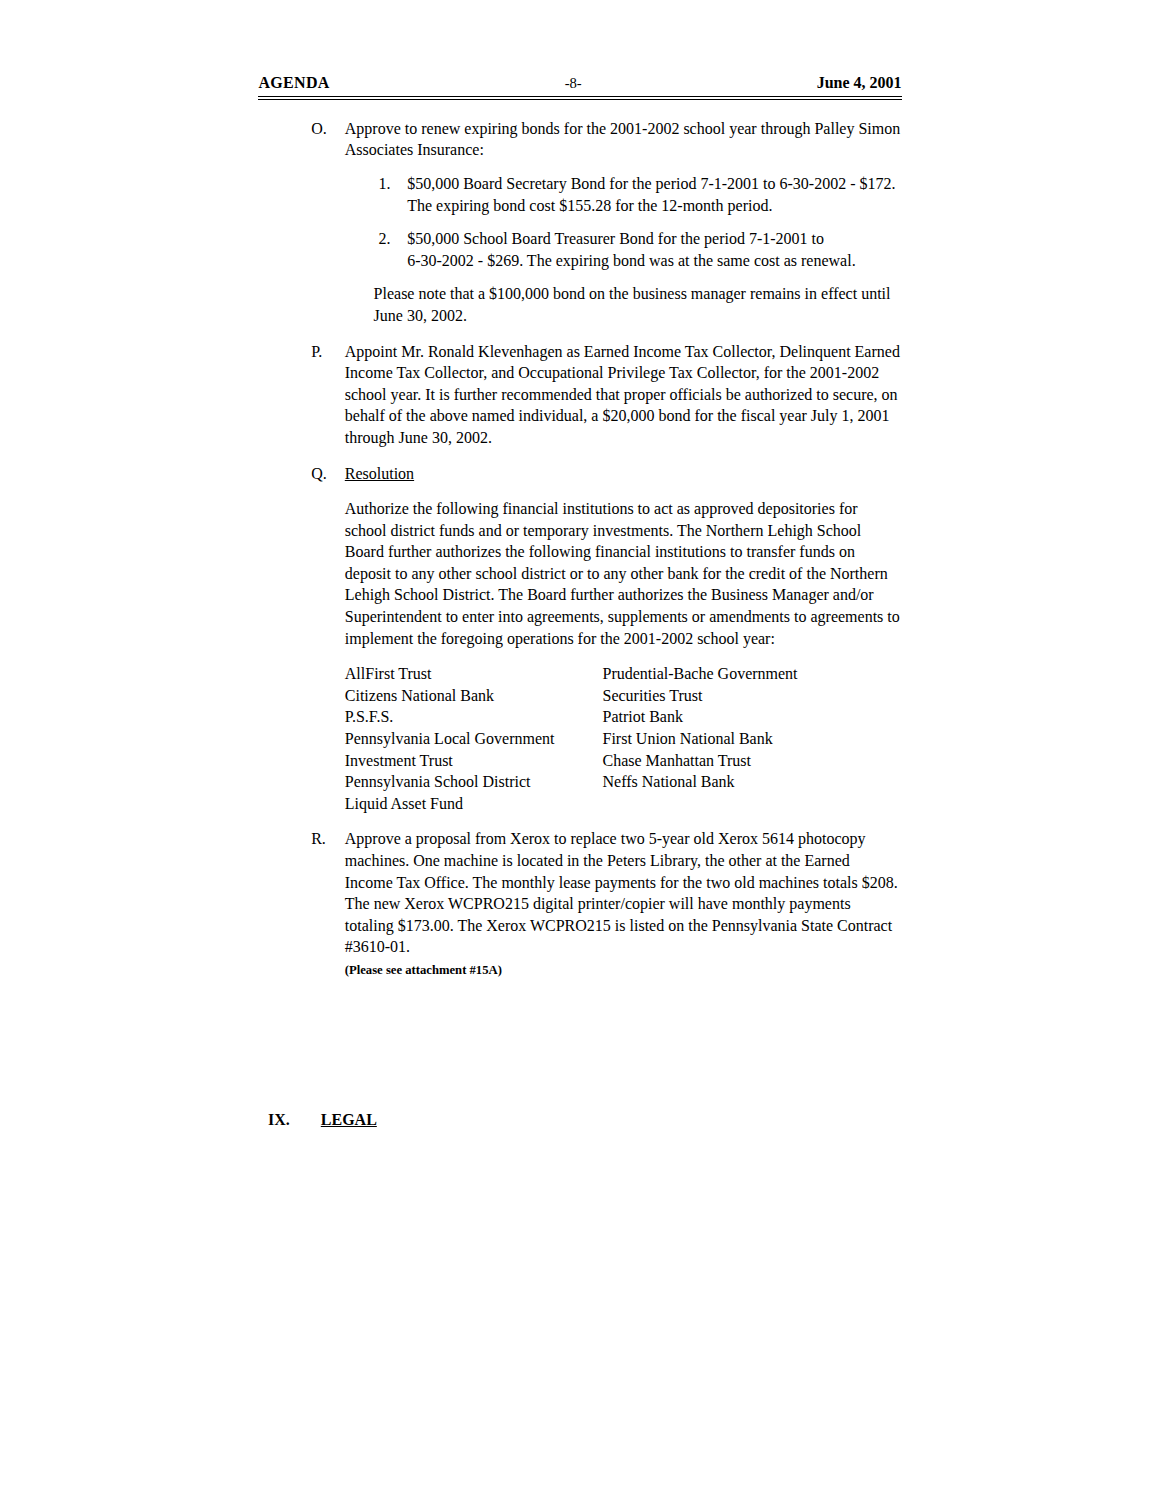AGENDA
-8-
June 4, 2001
O.
Approve to renew expiring bonds for the 2001-2002 school year through Palley Simon Associates Insurance:
1.
$50,000 Board Secretary Bond for the period 7-1-2001 to 6-30-2002 - $172. The expiring bond cost $155.28 for the 12-month period.
2.
$50,000 School Board Treasurer Bond for the period 7-1-2001 to
6-30-2002 - $269. The expiring bond was at the same cost as renewal.
Please note that a $100,000 bond on the business manager remains in effect until June 30, 2002.
P.
Appoint Mr. Ronald Klevenhagen as Earned Income Tax Collector, Delinquent Earned Income Tax Collector, and Occupational Privilege Tax Collector, for the 2001-2002 school year. It is further recommended that proper officials be authorized to secure, on behalf of the above named individual, a $20,000 bond for the fiscal year July 1, 2001 through June 30, 2002.
Q.
Resolution
Authorize the following financial institutions to act as approved depositories for school district funds and or temporary investments. The Northern Lehigh School Board further authorizes the following financial institutions to transfer funds on deposit to any other school district or to any other bank for the credit of the Northern Lehigh School District. The Board further authorizes the Business Manager and/or Superintendent to enter into agreements, supplements or amendments to agreements to implement the foregoing operations for the 2001-2002 school year:
| AllFirst Trust | Prudential-Bache Government |
| Citizens National Bank | Securities Trust |
| P.S.F.S. | Patriot Bank |
| Pennsylvania Local Government | First Union National Bank |
| Investment Trust | Chase Manhattan Trust |
| Pennsylvania School District | Neffs National Bank |
| Liquid Asset Fund | |
R.
Approve a proposal from Xerox to replace two 5-year old Xerox 5614 photocopy machines. One machine is located in the Peters Library, the other at the Earned Income Tax Office. The monthly lease payments for the two old machines totals $208. The new Xerox WCPRO215 digital printer/copier will have monthly payments totaling $173.00. The Xerox WCPRO215 is listed on the Pennsylvania State Contract #3610-01.
(Please see attachment #15A)
IX.
LEGAL